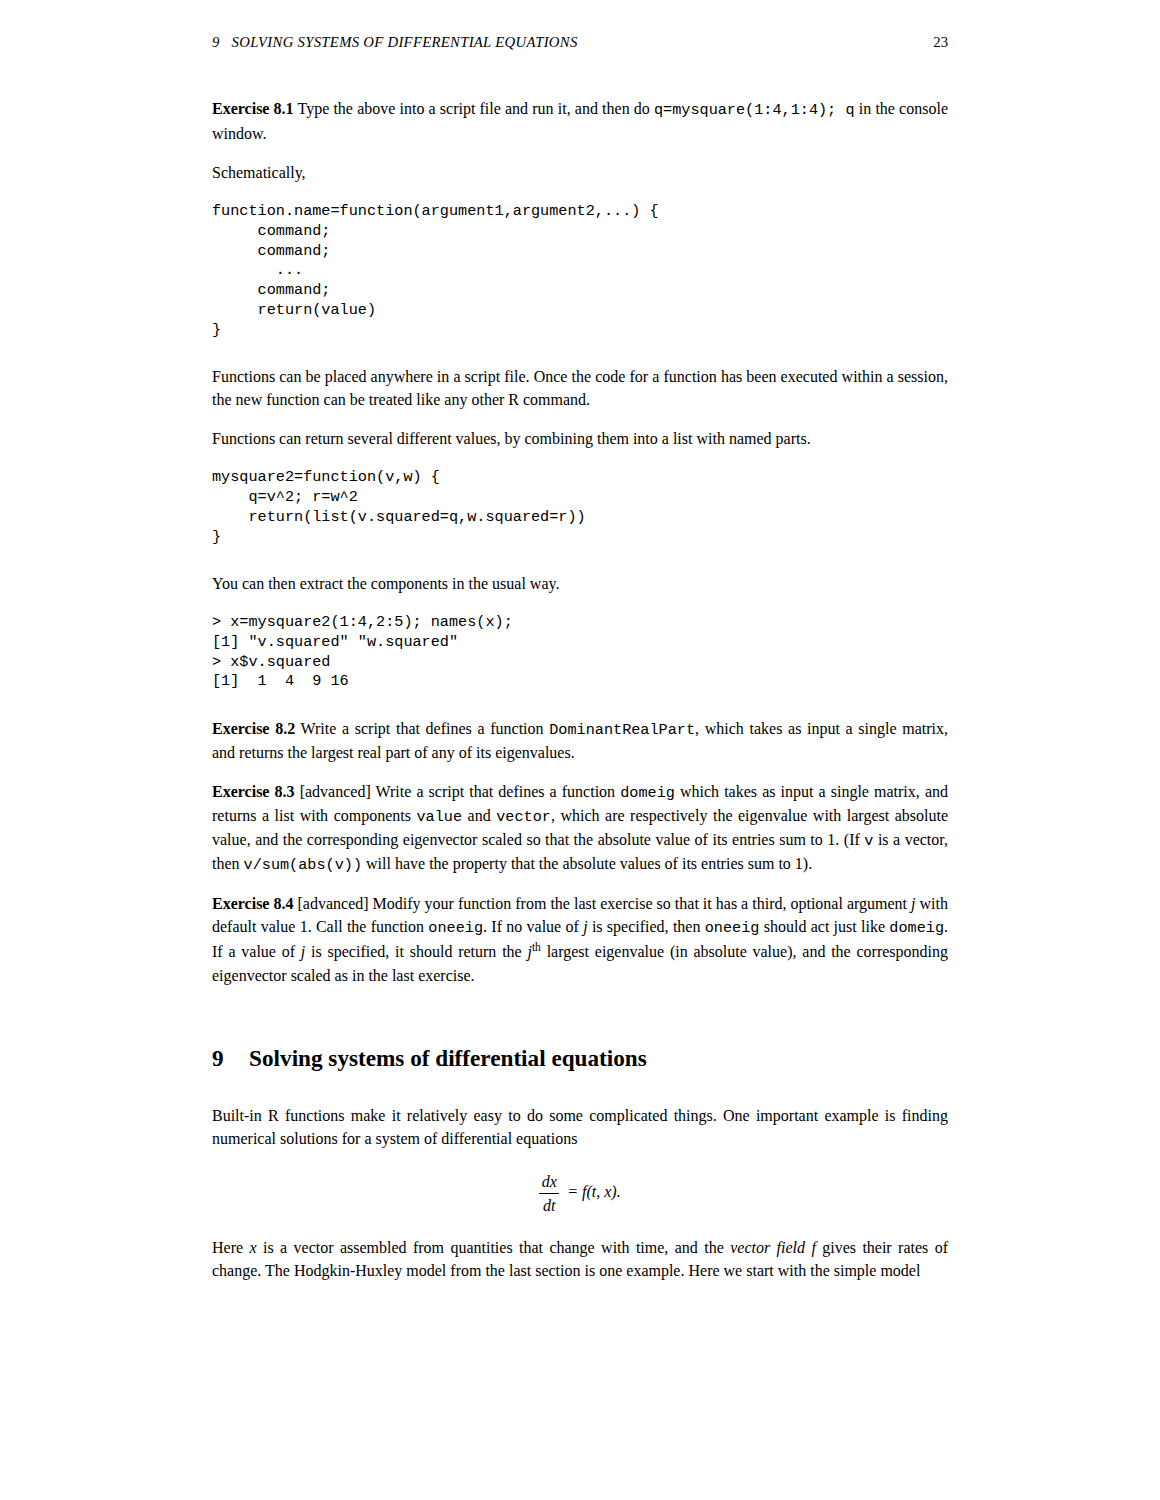9 SOLVING SYSTEMS OF DIFFERENTIAL EQUATIONS 23
Exercise 8.1 Type the above into a script file and run it, and then do q=mysquare(1:4,1:4); q in the console window.
Schematically,
function.name=function(argument1,argument2,...) {
     command;
     command;
       ...
     command;
     return(value)
}
Functions can be placed anywhere in a script file. Once the code for a function has been executed within a session, the new function can be treated like any other R command.
Functions can return several different values, by combining them into a list with named parts.
mysquare2=function(v,w) {
    q=v^2; r=w^2
    return(list(v.squared=q,w.squared=r))
}
You can then extract the components in the usual way.
> x=mysquare2(1:4,2:5); names(x);
[1] "v.squared" "w.squared"
> x$v.squared
[1]  1  4  9 16
Exercise 8.2 Write a script that defines a function DominantRealPart, which takes as input a single matrix, and returns the largest real part of any of its eigenvalues.
Exercise 8.3 [advanced] Write a script that defines a function domeig which takes as input a single matrix, and returns a list with components value and vector, which are respectively the eigenvalue with largest absolute value, and the corresponding eigenvector scaled so that the absolute value of its entries sum to 1. (If v is a vector, then v/sum(abs(v)) will have the property that the absolute values of its entries sum to 1).
Exercise 8.4 [advanced] Modify your function from the last exercise so that it has a third, optional argument j with default value 1. Call the function oneeig. If no value of j is specified, then oneeig should act just like domeig. If a value of j is specified, it should return the jth largest eigenvalue (in absolute value), and the corresponding eigenvector scaled as in the last exercise.
9 Solving systems of differential equations
Built-in R functions make it relatively easy to do some complicated things. One important example is finding numerical solutions for a system of differential equations
dx dt = f(t, x).
Here x is a vector assembled from quantities that change with time, and the vector field f gives their rates of change. The Hodgkin-Huxley model from the last section is one example. Here we start with the simple model